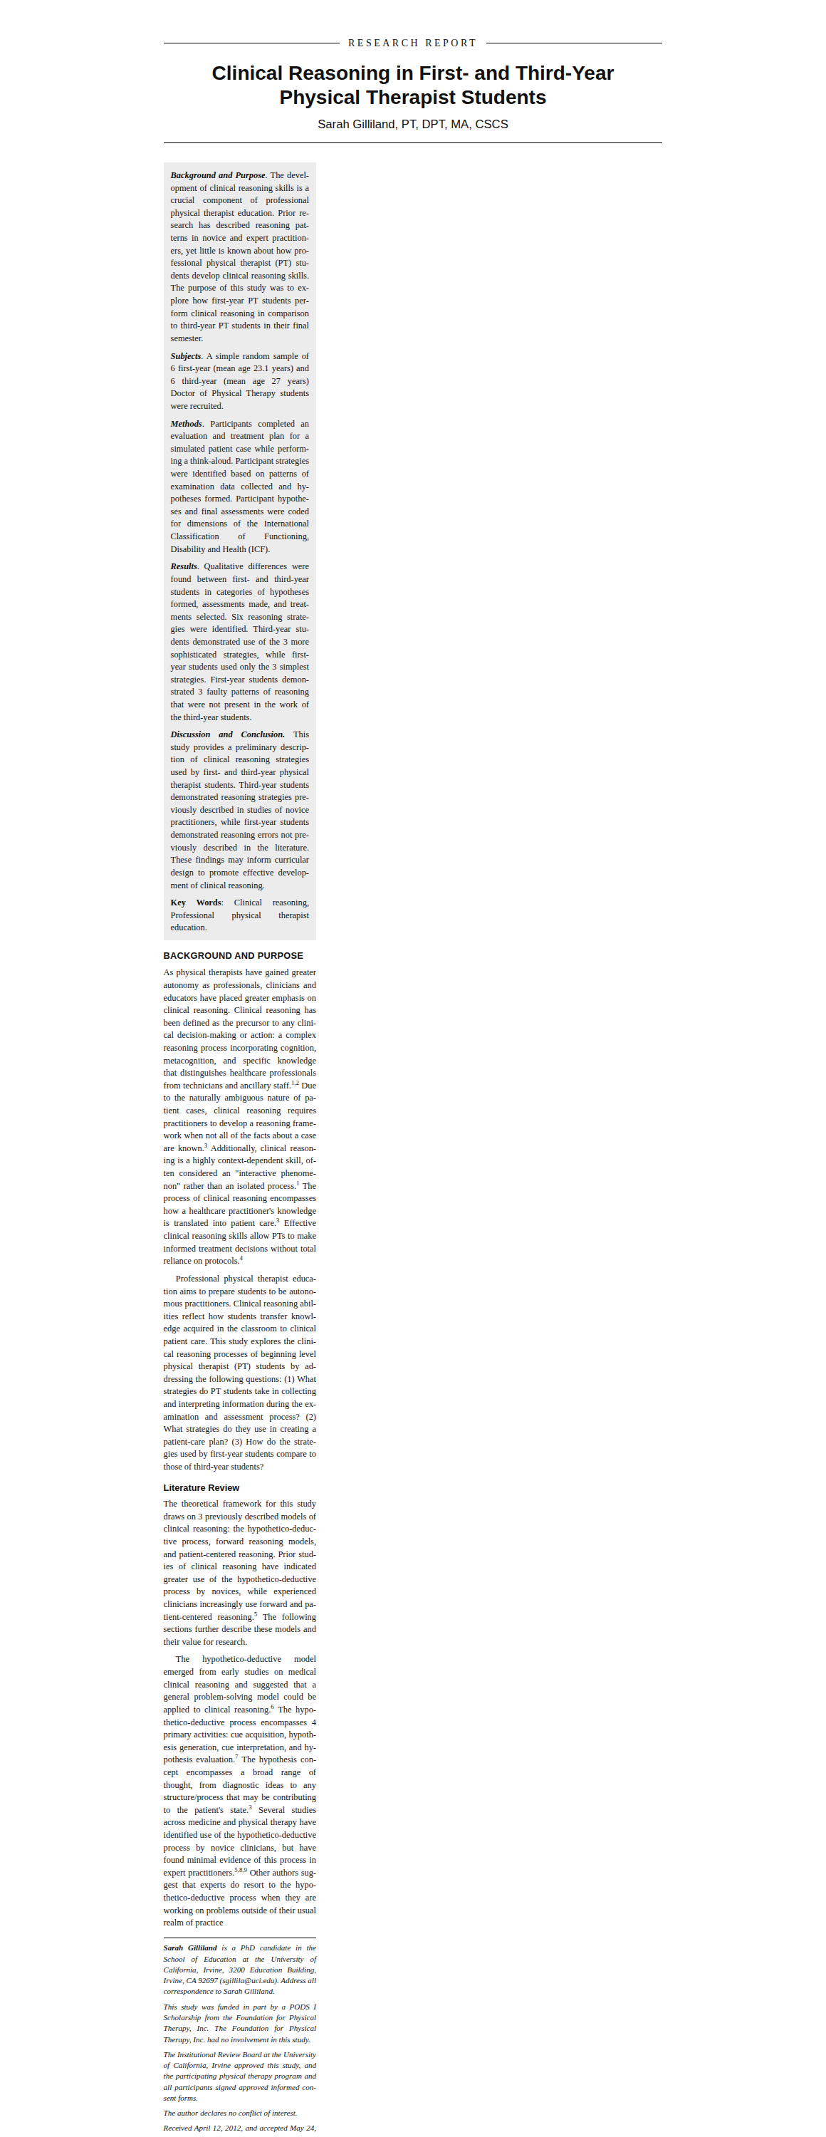Research Report
Clinical Reasoning in First- and Third-Year
Physical Therapist Students
Sarah Gilliland, PT, DPT, MA, CSCS
Background and Purpose. The development of clinical reasoning skills is a crucial component of professional physical therapist education. Prior research has described reasoning patterns in novice and expert practitioners, yet little is known about how professional physical therapist (PT) students develop clinical reasoning skills. The purpose of this study was to explore how first-year PT students perform clinical reasoning in comparison to third-year PT students in their final semester.
Subjects. A simple random sample of 6 first-year (mean age 23.1 years) and 6 third-year (mean age 27 years) Doctor of Physical Therapy students were recruited.
Methods. Participants completed an evaluation and treatment plan for a simulated patient case while performing a think-aloud. Participant strategies were identified based on patterns of examination data collected and hypotheses formed. Participant hypotheses and final assessments were coded for dimensions of the International Classification of Functioning, Disability and Health (ICF).
Results. Qualitative differences were found between first- and third-year students in categories of hypotheses formed, assessments made, and treatments selected. Six reasoning strategies were identified. Third-year students demonstrated use of the 3 more sophisticated strategies, while first-year students used only the 3 simplest strategies. First-year students demonstrated 3 faulty patterns of reasoning that were not present in the work of the third-year students.
Discussion and Conclusion. This study provides a preliminary description of clinical reasoning strategies used by first- and third-year physical therapist students. Third-year students demonstrated reasoning strategies previously described in studies of novice practitioners, while first-year students demonstrated reasoning errors not previously described in the literature. These findings may inform curricular design to promote effective development of clinical reasoning.
Key Words: Clinical reasoning, Professional physical therapist education.
Background and Purpose
As physical therapists have gained greater autonomy as professionals, clinicians and educators have placed greater emphasis on clinical reasoning. Clinical reasoning has been defined as the precursor to any clinical decision-making or action: a complex reasoning process incorporating cognition, metacognition, and specific knowledge that distinguishes healthcare professionals from technicians and ancillary staff.1,2 Due to the naturally ambiguous nature of patient cases, clinical reasoning requires practitioners to develop a reasoning framework when not all of the facts about a case are known.3 Additionally, clinical reasoning is a highly context-dependent skill, often considered an "interactive phenomenon" rather than an isolated process.1 The process of clinical reasoning encompasses how a healthcare practitioner's knowledge is translated into patient care.3 Effective clinical reasoning skills allow PTs to make informed treatment decisions without total reliance on protocols.4
Professional physical therapist education aims to prepare students to be autonomous practitioners. Clinical reasoning abilities reflect how students transfer knowledge acquired in the classroom to clinical patient care. This study explores the clinical reasoning processes of beginning level physical therapist (PT) students by addressing the following questions: (1) What strategies do PT students take in collecting and interpreting information during the examination and assessment process? (2) What strategies do they use in creating a patient-care plan? (3) How do the strategies used by first-year students compare to those of third-year students?
Literature Review
The theoretical framework for this study draws on 3 previously described models of clinical reasoning: the hypothetico-deductive process, forward reasoning models, and patient-centered reasoning. Prior studies of clinical reasoning have indicated greater use of the hypothetico-deductive process by novices, while experienced clinicians increasingly use forward and patient-centered reasoning.5 The following sections further describe these models and their value for research.
The hypothetico-deductive model emerged from early studies on medical clinical reasoning and suggested that a general problem-solving model could be applied to clinical reasoning.6 The hypothetico-deductive process encompasses 4 primary activities: cue acquisition, hypothesis generation, cue interpretation, and hypothesis evaluation.7 The hypothesis concept encompasses a broad range of thought, from diagnostic ideas to any structure/process that may be contributing to the patient's state.3 Several studies across medicine and physical therapy have identified use of the hypothetico-deductive process by novice clinicians, but have found minimal evidence of this process in expert practitioners.5,8,9 Other authors suggest that experts do resort to the hypothetico-deductive process when they are working on problems outside of their usual realm of practice
Sarah Gilliland is a PhD candidate in the School of Education at the University of California, Irvine, 3200 Education Building, Irvine, CA 92697 (sgillila@uci.edu). Address all correspondence to Sarah Gilliland.
This study was funded in part by a PODS I Scholarship from the Foundation for Physical Therapy, Inc. The Foundation for Physical Therapy, Inc. had no involvement in this study.
The Institutional Review Board at the University of California, Irvine approved this study, and the participating physical therapy program and all participants signed approved informed consent forms.
The author declares no conflict of interest.
Received April 12, 2012, and accepted May 24, 2014.
64
Journal of Physical Therapy Education
Vol 28, No 3, 2014